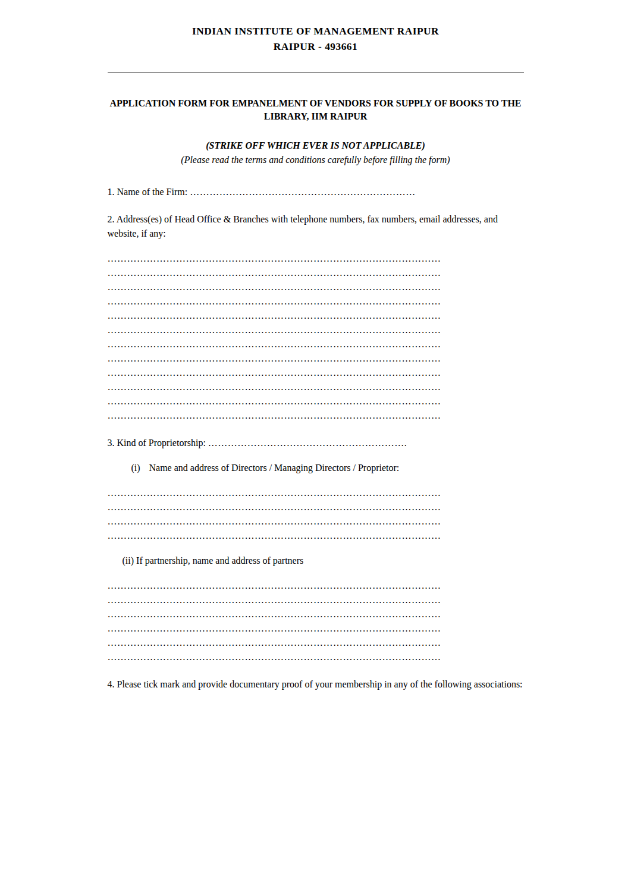INDIAN INSTITUTE OF MANAGEMENT RAIPUR
RAIPUR - 493661
Application Form for Empanelment of Vendors for Supply of Books to the Library, IIM Raipur
(STRIKE OFF WHICH EVER IS NOT APPLICABLE)
(Please read the terms and conditions carefully before filling the form)
Name of the Firm: ……………………………………………………………
Address(es) of Head Office & Branches with telephone numbers, fax numbers, email addresses, and website, if any:
………………………………………………………………………………………… ………………………………………………………………………………………… ………………………………………………………………………………………… ………………………………………………………………………………………… ………………………………………………………………………………………… ………………………………………………………………………………………… ………………………………………………………………………………………… ………………………………………………………………………………………… ………………………………………………………………………………………… ………………………………………………………………………………………… ………………………………………………………………………………………… …………………………………………………………………………………………
Kind of Proprietorship: …………………………………………………….
(i) Name and address of Directors / Managing Directors / Proprietor:
………………………………………………………………………………………… ………………………………………………………………………………………… ………………………………………………………………………………………… …………………………………………………………………………………………
(ii) If partnership, name and address of partners
………………………………………………………………………………………… ………………………………………………………………………………………… ………………………………………………………………………………………… ………………………………………………………………………………………… ………………………………………………………………………………………… …………………………………………………………………………………………
Please tick mark and provide documentary proof of your membership in any of the following associations: